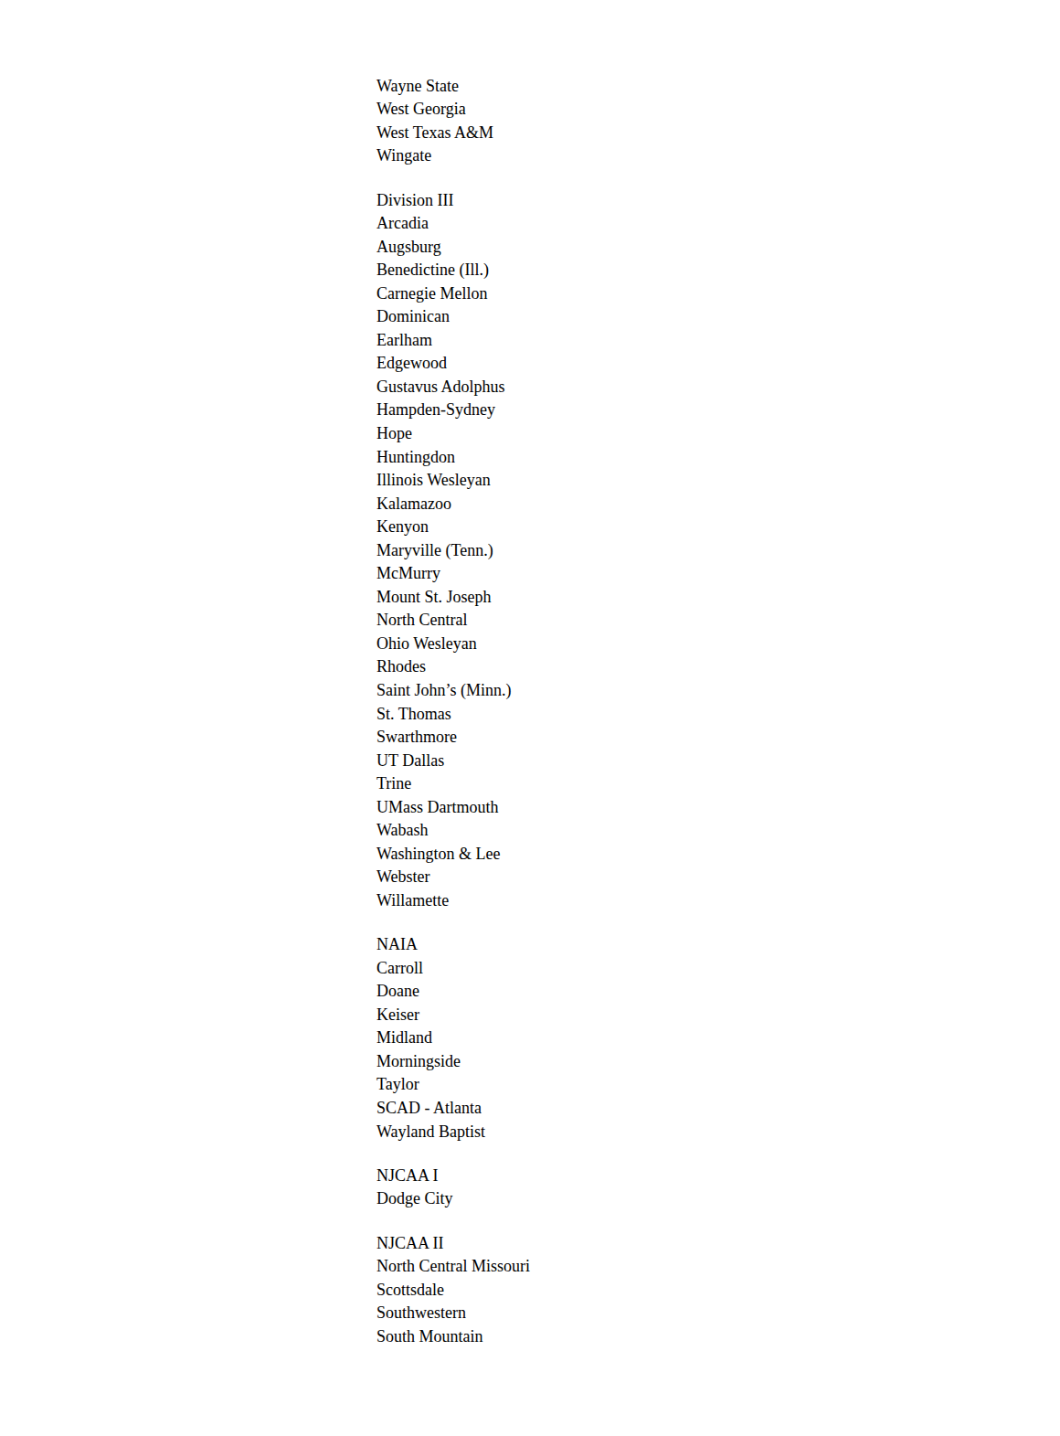Wayne State
West Georgia
West Texas A&M
Wingate
Division III
Arcadia
Augsburg
Benedictine (Ill.)
Carnegie Mellon
Dominican
Earlham
Edgewood
Gustavus Adolphus
Hampden-Sydney
Hope
Huntingdon
Illinois Wesleyan
Kalamazoo
Kenyon
Maryville (Tenn.)
McMurry
Mount St. Joseph
North Central
Ohio Wesleyan
Rhodes
Saint John’s (Minn.)
St. Thomas
Swarthmore
UT Dallas
Trine
UMass Dartmouth
Wabash
Washington & Lee
Webster
Willamette
NAIA
Carroll
Doane
Keiser
Midland
Morningside
Taylor
SCAD - Atlanta
Wayland Baptist
NJCAA I
Dodge City
NJCAA II
North Central Missouri
Scottsdale
Southwestern
South Mountain